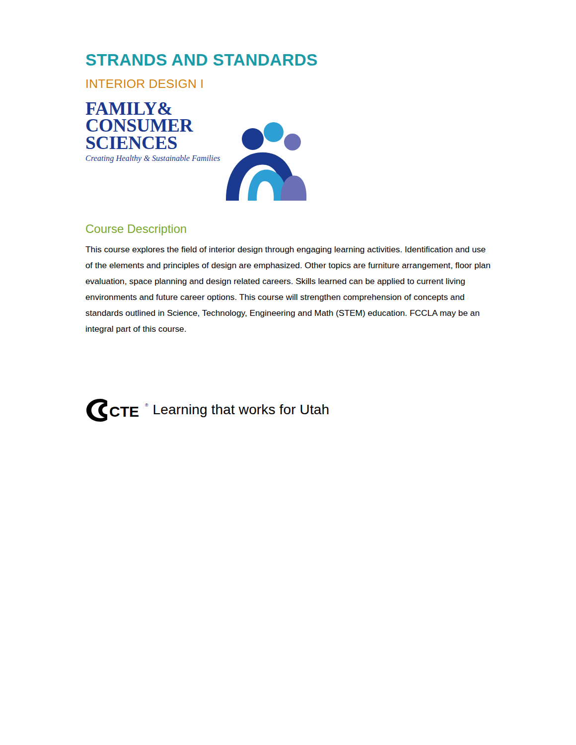STRANDS AND STANDARDS
INTERIOR DESIGN I
FAMILY& CONSUMER SCIENCES Creating Healthy & Sustainable Families
Course Description
This course explores the field of interior design through engaging learning activities. Identification and use of the elements and principles of design are emphasized. Other topics are furniture arrangement, floor plan evaluation, space planning and design related careers. Skills learned can be applied to current living environments and future career options. This course will strengthen comprehension of concepts and standards outlined in Science, Technology, Engineering and Math (STEM) education. FCCLA may be an integral part of this course.
CTE ®
Learning that works for Utah